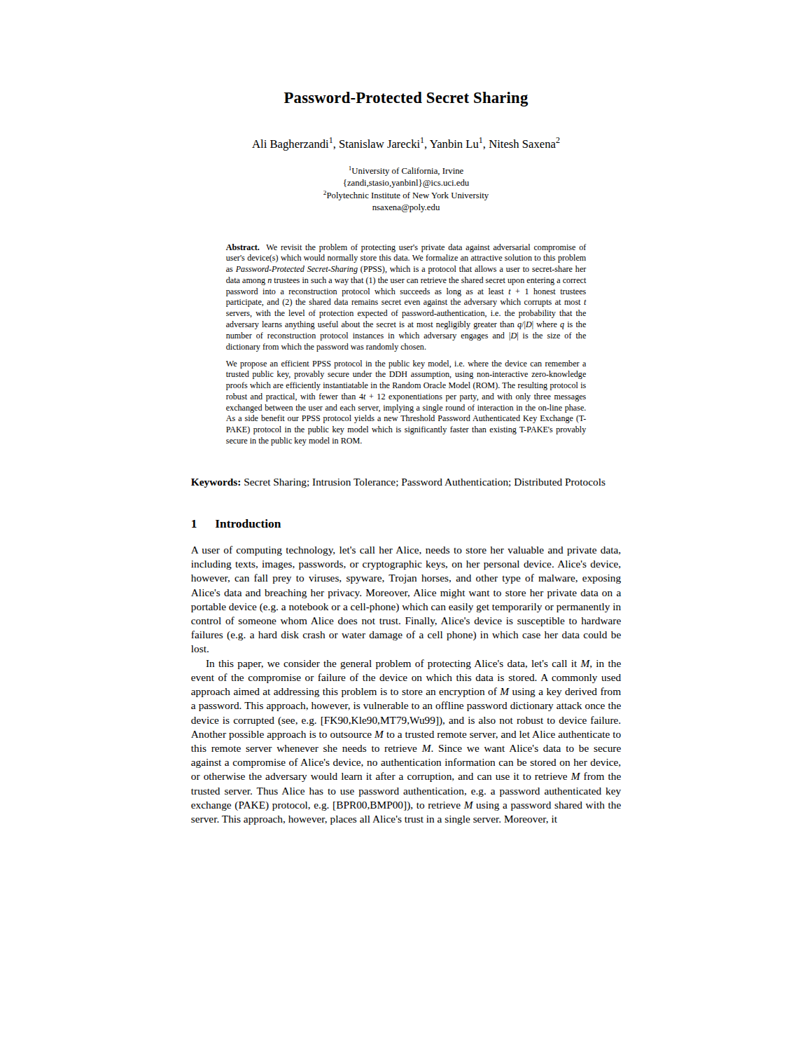Password-Protected Secret Sharing
Ali Bagherzandi1, Stanislaw Jarecki1, Yanbin Lu1, Nitesh Saxena2
1University of California, Irvine {zandi,stasio,yanbinl}@ics.uci.edu 2Polytechnic Institute of New York University nsaxena@poly.edu
Abstract. We revisit the problem of protecting user's private data against adversarial compromise of user's device(s) which would normally store this data. We formalize an attractive solution to this problem as Password-Protected Secret-Sharing (PPSS), which is a protocol that allows a user to secret-share her data among n trustees in such a way that (1) the user can retrieve the shared secret upon entering a correct password into a reconstruction protocol which succeeds as long as at least t + 1 honest trustees participate, and (2) the shared data remains secret even against the adversary which corrupts at most t servers, with the level of protection expected of password-authentication, i.e. the probability that the adversary learns anything useful about the secret is at most negligibly greater than q/|D| where q is the number of reconstruction protocol instances in which adversary engages and |D| is the size of the dictionary from which the password was randomly chosen.
We propose an efficient PPSS protocol in the public key model, i.e. where the device can remember a trusted public key, provably secure under the DDH assumption, using non-interactive zero-knowledge proofs which are efficiently instantiatable in the Random Oracle Model (ROM). The resulting protocol is robust and practical, with fewer than 4t + 12 exponentiations per party, and with only three messages exchanged between the user and each server, implying a single round of interaction in the on-line phase. As a side benefit our PPSS protocol yields a new Threshold Password Authenticated Key Exchange (T-PAKE) protocol in the public key model which is significantly faster than existing T-PAKE's provably secure in the public key model in ROM.
Keywords: Secret Sharing; Intrusion Tolerance; Password Authentication; Distributed Protocols
1 Introduction
A user of computing technology, let's call her Alice, needs to store her valuable and private data, including texts, images, passwords, or cryptographic keys, on her personal device. Alice's device, however, can fall prey to viruses, spyware, Trojan horses, and other type of malware, exposing Alice's data and breaching her privacy. Moreover, Alice might want to store her private data on a portable device (e.g. a notebook or a cell-phone) which can easily get temporarily or permanently in control of someone whom Alice does not trust. Finally, Alice's device is susceptible to hardware failures (e.g. a hard disk crash or water damage of a cell phone) in which case her data could be lost.
In this paper, we consider the general problem of protecting Alice's data, let's call it M, in the event of the compromise or failure of the device on which this data is stored. A commonly used approach aimed at addressing this problem is to store an encryption of M using a key derived from a password. This approach, however, is vulnerable to an offline password dictionary attack once the device is corrupted (see, e.g. [FK90,Kle90,MT79,Wu99]), and is also not robust to device failure. Another possible approach is to outsource M to a trusted remote server, and let Alice authenticate to this remote server whenever she needs to retrieve M. Since we want Alice's data to be secure against a compromise of Alice's device, no authentication information can be stored on her device, or otherwise the adversary would learn it after a corruption, and can use it to retrieve M from the trusted server. Thus Alice has to use password authentication, e.g. a password authenticated key exchange (PAKE) protocol, e.g. [BPR00,BMP00]), to retrieve M using a password shared with the server. This approach, however, places all Alice's trust in a single server. Moreover, it